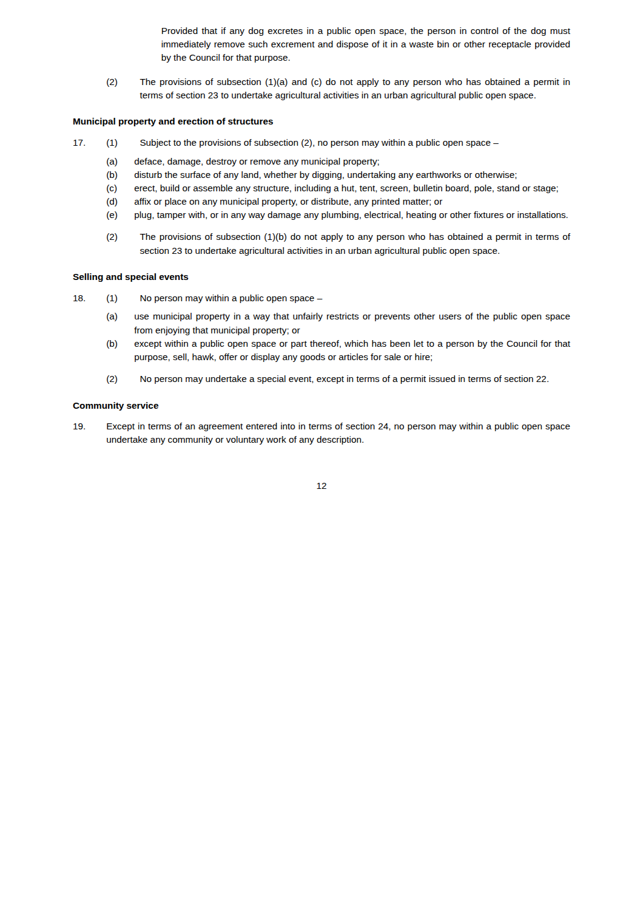Provided that if any dog excretes in a public open space, the person in control of the dog must immediately remove such excrement and dispose of it in a waste bin or other receptacle provided by the Council for that purpose.
(2)
The provisions of subsection (1)(a) and (c) do not apply to any person who has obtained a permit in terms of section 23 to undertake agricultural activities in an urban agricultural public open space.
Municipal property and erection of structures
17.
(1)
Subject to the provisions of subsection (2), no person may within a public open space –
(a)
deface, damage, destroy or remove any municipal property;
(b)
disturb the surface of any land, whether by digging, undertaking any earthworks or otherwise;
(c)
erect, build or assemble any structure, including a hut, tent, screen, bulletin board, pole, stand or stage;
(d)
affix or place on any municipal property, or distribute, any printed matter; or
(e)
plug, tamper with, or in any way damage any plumbing, electrical, heating or other fixtures or installations.
(2)
The provisions of subsection (1)(b) do not apply to any person who has obtained a permit in terms of section 23 to undertake agricultural activities in an urban agricultural public open space.
Selling and special events
18.
(1)
No person may within a public open space –
(a)
use municipal property in a way that unfairly restricts or prevents other users of the public open space from enjoying that municipal property; or
(b)
except within a public open space or part thereof, which has been let to a person by the Council for that purpose, sell, hawk, offer or display any goods or articles for sale or hire;
(2)
No person may undertake a special event, except in terms of a permit issued in terms of section 22.
Community service
19.
Except in terms of an agreement entered into in terms of section 24, no person may within a public open space undertake any community or voluntary work of any description.
12